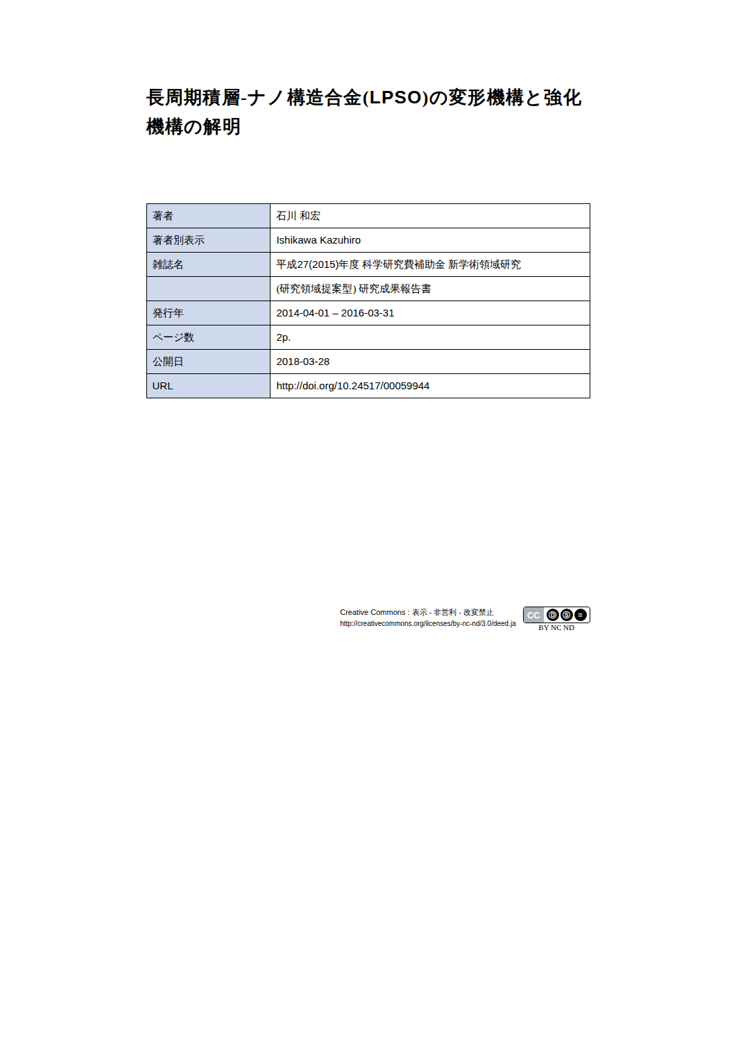長周期積層-ナノ構造合金(LPSO)の変形機構と強化機構の解明
| 著者 | 石川 和宏 |
| 著者別表示 | Ishikawa Kazuhiro |
| 雑誌名 | 平成 27(2015) 年度 科学研究費補助金 新学術領域研究 |
| | (研究領域提案型) 研究成果報告書 |
| 発行年 | 2014-04-01 – 2016-03-31 |
| ページ数 | 2p. |
| 公開日 | 2018-03-28 |
| URL | http://doi.org/10.24517/00059944 |
Creative Commons : 表示 - 非営利 - 改変禁止
http://creativecommons.org/licenses/by-nc-nd/3.0/deed.ja
CC
Ⓓ Ⓢ =
BY NC ND